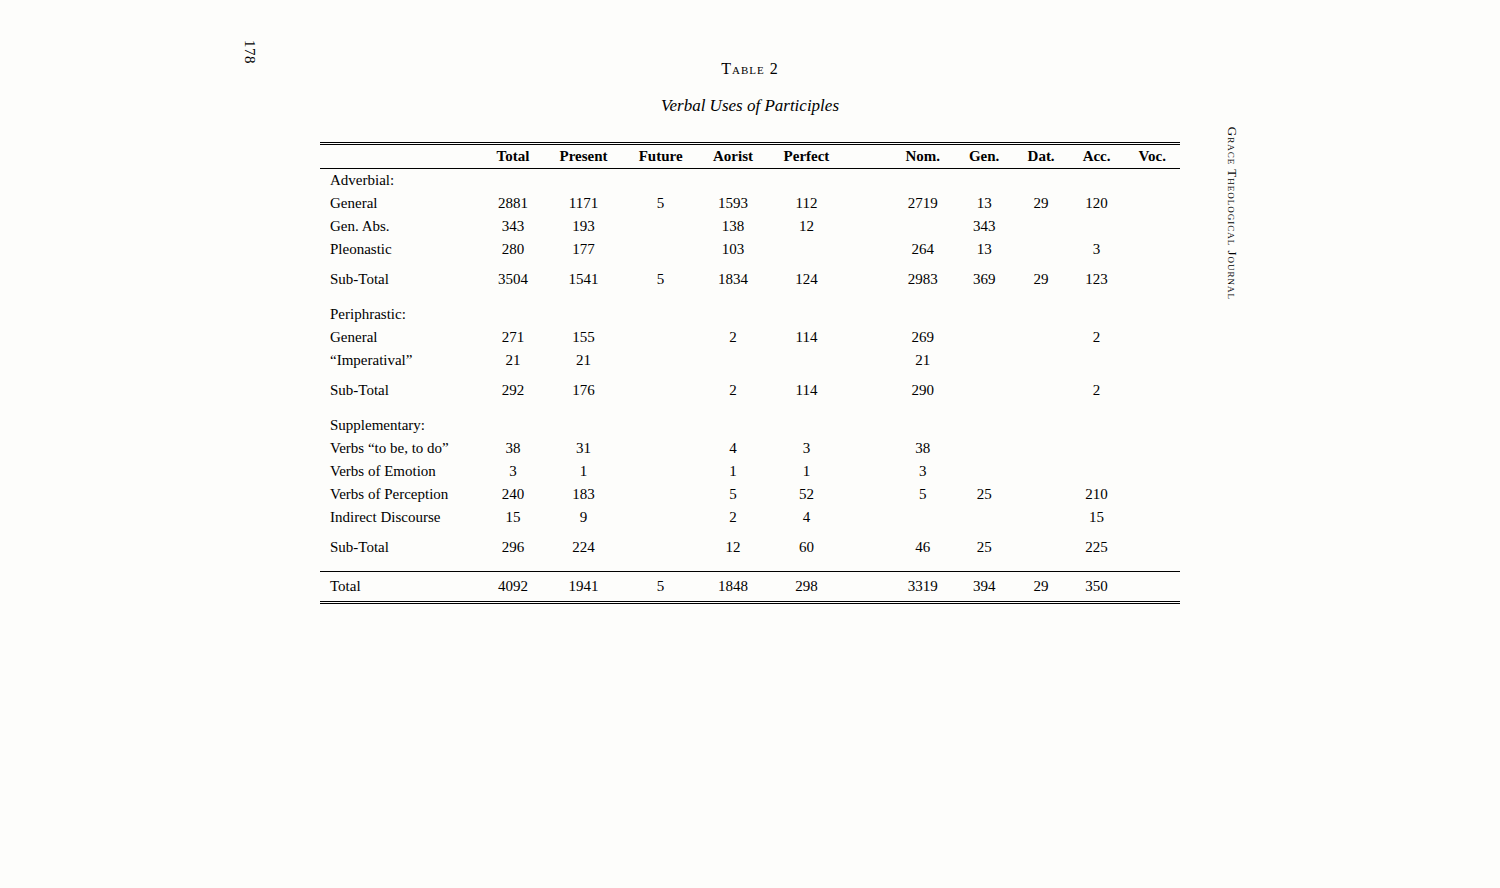178
Grace Theological Journal
Table 2
Verbal Uses of Participles
| | Total | Present | Future | Aorist | Perfect | | Nom. | Gen. | Dat. | Acc. | Voc. |
| --- | --- | --- | --- | --- | --- | --- | --- | --- | --- | --- | --- |
| Adverbial: | | | | | | | | | | | |
| General | 2881 | 1171 | 5 | 1593 | 112 | | 2719 | 13 | 29 | 120 | |
| Gen. Abs. | 343 | 193 | | 138 | 12 | | | 343 | | | |
| Pleonastic | 280 | 177 | | 103 | | | 264 | 13 | | 3 | |
| Sub-Total | 3504 | 1541 | 5 | 1834 | 124 | | 2983 | 369 | 29 | 123 | |
| Periphrastic: | | | | | | | | | | | |
| General | 271 | 155 | | 2 | 114 | | 269 | | | 2 | |
| “Imperatival” | 21 | 21 | | | | | 21 | | | | |
| Sub-Total | 292 | 176 | | 2 | 114 | | 290 | | | 2 | |
| Supplementary: | | | | | | | | | | | |
| Verbs “to be, to do” | 38 | 31 | | 4 | 3 | | 38 | | | | |
| Verbs of Emotion | 3 | 1 | | 1 | 1 | | 3 | | | | |
| Verbs of Perception | 240 | 183 | | 5 | 52 | | 5 | 25 | | 210 | |
| Indirect Discourse | 15 | 9 | | 2 | 4 | | | | | 15 | |
| Sub-Total | 296 | 224 | | 12 | 60 | | 46 | 25 | | 225 | |
| Total | 4092 | 1941 | 5 | 1848 | 298 | | 3319 | 394 | 29 | 350 | |